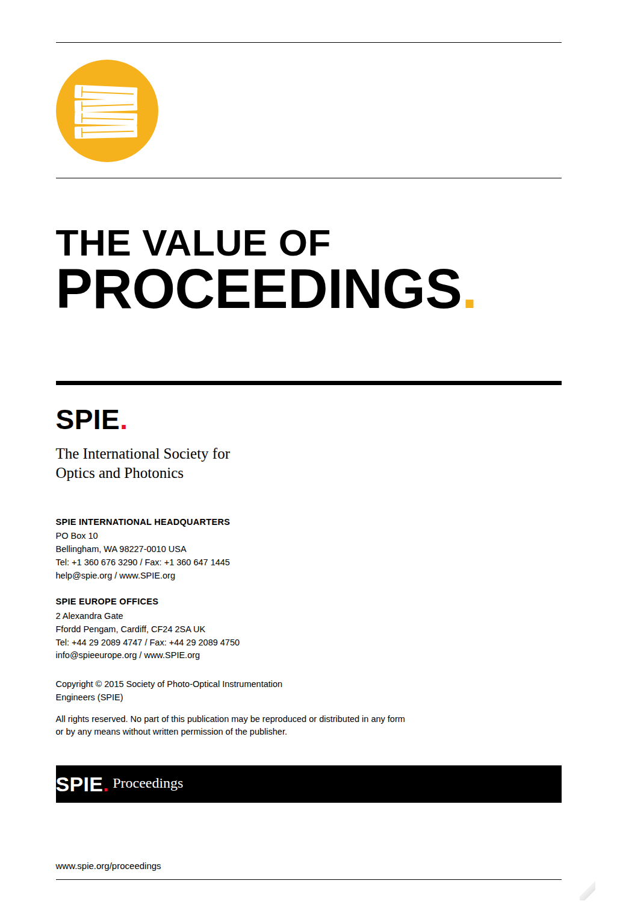THE VALUE OF PROCEEDINGS.
SPIE.
The International Society for
Optics and Photonics
SPIE International Headquarters
PO Box 10
Bellingham, WA 98227-0010 USA
Tel: +1 360 676 3290 / Fax: +1 360 647 1445
help@spie.org / www.SPIE.org
SPIE Europe Offices
2 Alexandra Gate
Ffordd Pengam, Cardiff, CF24 2SA UK
Tel: +44 29 2089 4747 / Fax: +44 29 2089 4750
info@spieeurope.org / www.SPIE.org
Copyright © 2015 Society of Photo-Optical Instrumentation
Engineers (SPIE)
All rights reserved. No part of this publication may be reproduced or distributed in any form
or by any means without written permission of the publisher.
SPIE. Proceedings
www.spie.org/proceedings